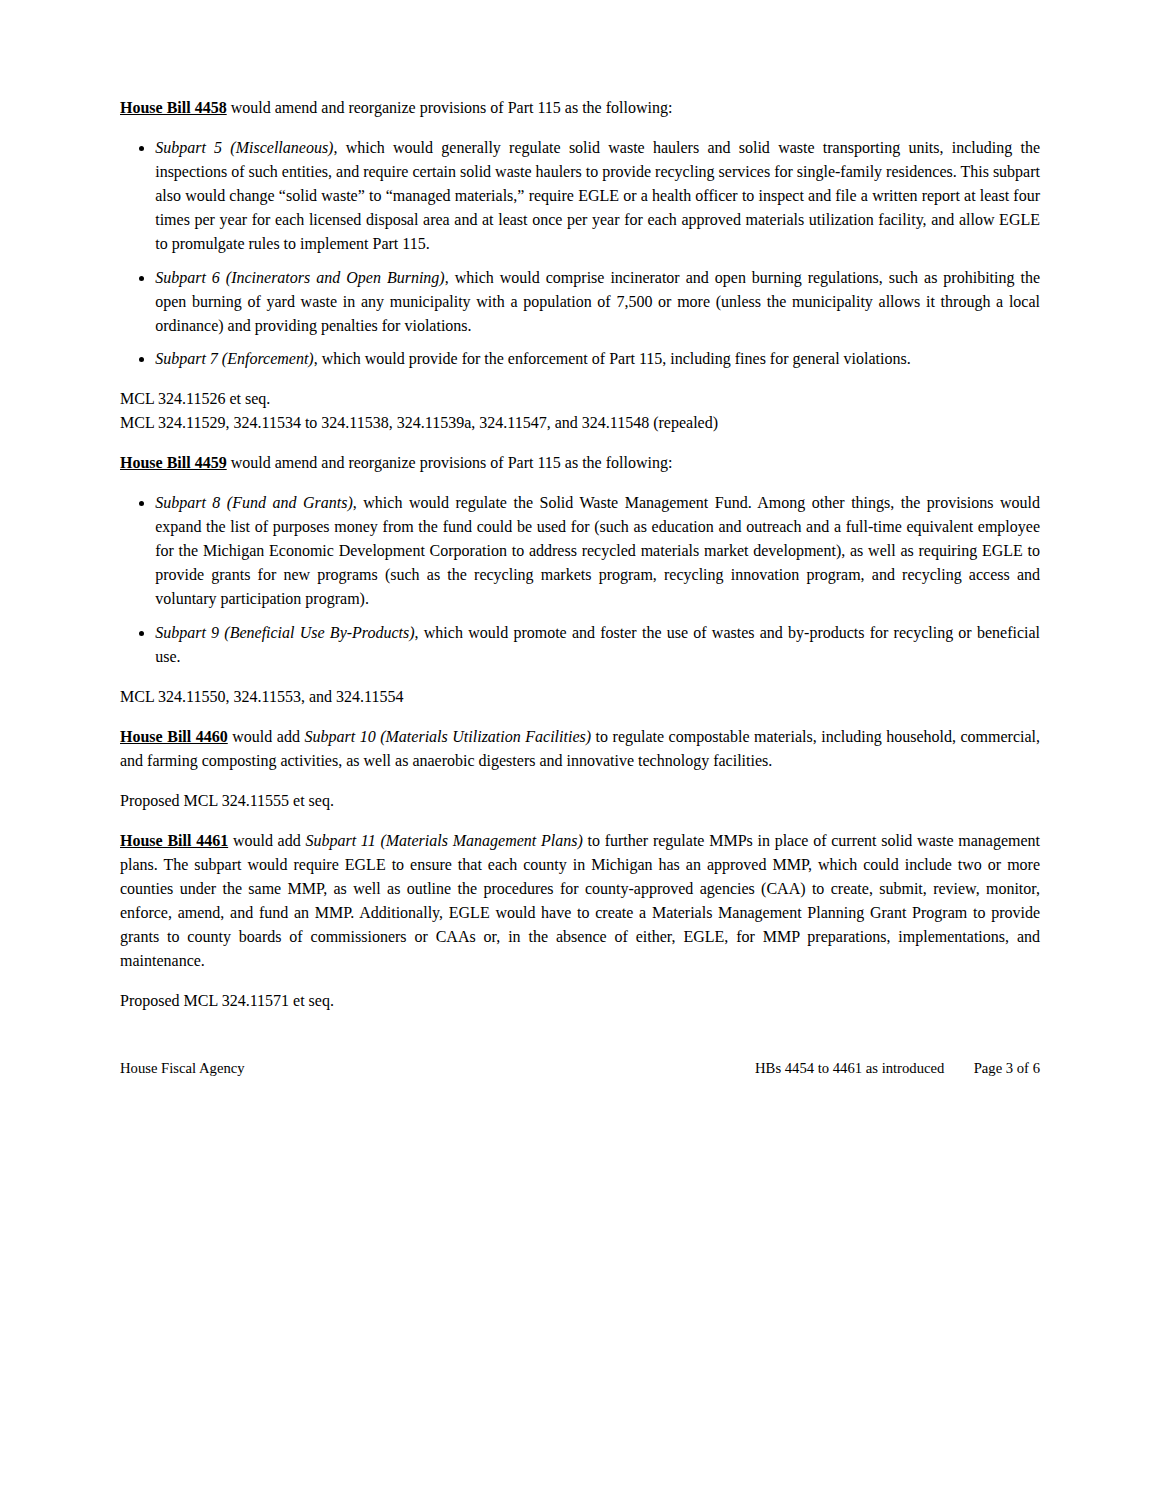House Bill 4458 would amend and reorganize provisions of Part 115 as the following:
Subpart 5 (Miscellaneous), which would generally regulate solid waste haulers and solid waste transporting units, including the inspections of such entities, and require certain solid waste haulers to provide recycling services for single-family residences. This subpart also would change “solid waste” to “managed materials,” require EGLE or a health officer to inspect and file a written report at least four times per year for each licensed disposal area and at least once per year for each approved materials utilization facility, and allow EGLE to promulgate rules to implement Part 115.
Subpart 6 (Incinerators and Open Burning), which would comprise incinerator and open burning regulations, such as prohibiting the open burning of yard waste in any municipality with a population of 7,500 or more (unless the municipality allows it through a local ordinance) and providing penalties for violations.
Subpart 7 (Enforcement), which would provide for the enforcement of Part 115, including fines for general violations.
MCL 324.11526 et seq.
MCL 324.11529, 324.11534 to 324.11538, 324.11539a, 324.11547, and 324.11548 (repealed)
House Bill 4459 would amend and reorganize provisions of Part 115 as the following:
Subpart 8 (Fund and Grants), which would regulate the Solid Waste Management Fund. Among other things, the provisions would expand the list of purposes money from the fund could be used for (such as education and outreach and a full-time equivalent employee for the Michigan Economic Development Corporation to address recycled materials market development), as well as requiring EGLE to provide grants for new programs (such as the recycling markets program, recycling innovation program, and recycling access and voluntary participation program).
Subpart 9 (Beneficial Use By-Products), which would promote and foster the use of wastes and by-products for recycling or beneficial use.
MCL 324.11550, 324.11553, and 324.11554
House Bill 4460 would add Subpart 10 (Materials Utilization Facilities) to regulate compostable materials, including household, commercial, and farming composting activities, as well as anaerobic digesters and innovative technology facilities.
Proposed MCL 324.11555 et seq.
House Bill 4461 would add Subpart 11 (Materials Management Plans) to further regulate MMPs in place of current solid waste management plans. The subpart would require EGLE to ensure that each county in Michigan has an approved MMP, which could include two or more counties under the same MMP, as well as outline the procedures for county-approved agencies (CAA) to create, submit, review, monitor, enforce, amend, and fund an MMP. Additionally, EGLE would have to create a Materials Management Planning Grant Program to provide grants to county boards of commissioners or CAAs or, in the absence of either, EGLE, for MMP preparations, implementations, and maintenance.
Proposed MCL 324.11571 et seq.
House Fiscal Agency HBs 4454 to 4461 as introducedPage 3 of 6